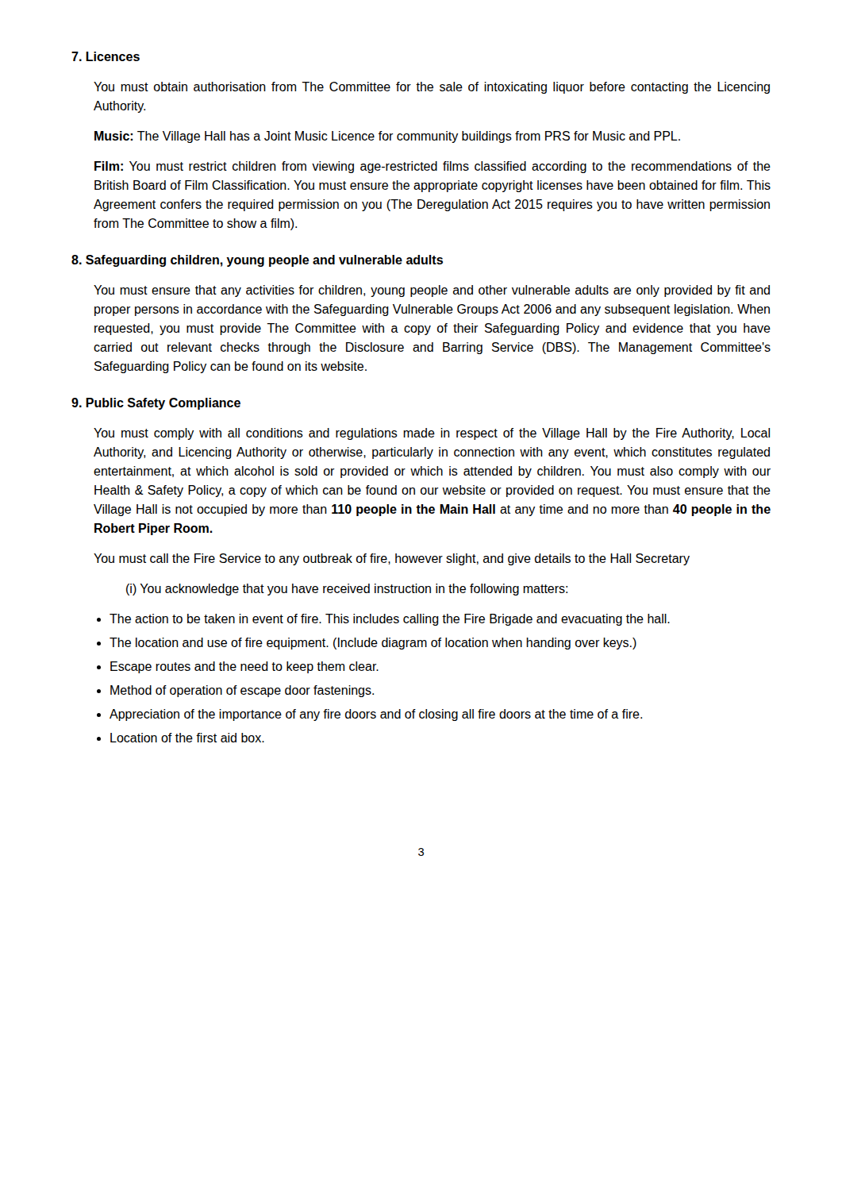7. Licences
You must obtain authorisation from The Committee for the sale of intoxicating liquor before contacting the Licencing Authority.
Music: The Village Hall has a Joint Music Licence for community buildings from PRS for Music and PPL.
Film: You must restrict children from viewing age-restricted films classified according to the recommendations of the British Board of Film Classification. You must ensure the appropriate copyright licenses have been obtained for film. This Agreement confers the required permission on you (The Deregulation Act 2015 requires you to have written permission from The Committee to show a film).
8. Safeguarding children, young people and vulnerable adults
You must ensure that any activities for children, young people and other vulnerable adults are only provided by fit and proper persons in accordance with the Safeguarding Vulnerable Groups Act 2006 and any subsequent legislation. When requested, you must provide The Committee with a copy of their Safeguarding Policy and evidence that you have carried out relevant checks through the Disclosure and Barring Service (DBS). The Management Committee's Safeguarding Policy can be found on its website.
9. Public Safety Compliance
You must comply with all conditions and regulations made in respect of the Village Hall by the Fire Authority, Local Authority, and Licencing Authority or otherwise, particularly in connection with any event, which constitutes regulated entertainment, at which alcohol is sold or provided or which is attended by children. You must also comply with our Health & Safety Policy, a copy of which can be found on our website or provided on request. You must ensure that the Village Hall is not occupied by more than 110 people in the Main Hall at any time and no more than 40 people in the Robert Piper Room.
You must call the Fire Service to any outbreak of fire, however slight, and give details to the Hall Secretary
(i) You acknowledge that you have received instruction in the following matters:
The action to be taken in event of fire. This includes calling the Fire Brigade and evacuating the hall.
The location and use of fire equipment. (Include diagram of location when handing over keys.)
Escape routes and the need to keep them clear.
Method of operation of escape door fastenings.
Appreciation of the importance of any fire doors and of closing all fire doors at the time of a fire.
Location of the first aid box.
3